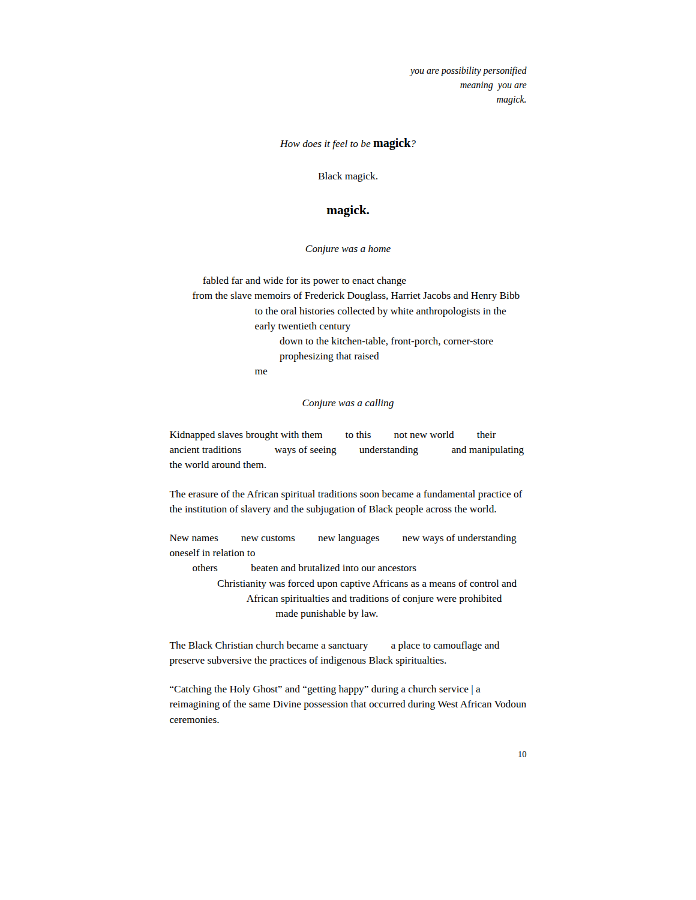you are possibility personified meaning you are magick.
How does it feel to be magick?
Black magick.
magick.
Conjure was a home
fabled far and wide for its power to enact change from the slave memoirs of Frederick Douglass, Harriet Jacobs and Henry Bibb to the oral histories collected by white anthropologists in the early twentieth century down to the kitchen-table, front-porch, corner-store prophesizing that raised me
Conjure was a calling
Kidnapped slaves brought with them to this not new world their ancient traditions ways of seeing understanding and manipulating the world around them.
The erasure of the African spiritual traditions soon became a fundamental practice of the institution of slavery and the subjugation of Black people across the world.
New names new customs new languages new ways of understanding oneself in relation to others beaten and brutalized into our ancestors Christianity was forced upon captive Africans as a means of control and African spiritualties and traditions of conjure were prohibited made punishable by law.
The Black Christian church became a sanctuary a place to camouflage and preserve subversive the practices of indigenous Black spiritualties.
“Catching the Holy Ghost” and “getting happy” during a church service | a reimagining of the same Divine possession that occurred during West African Vodoun ceremonies.
10